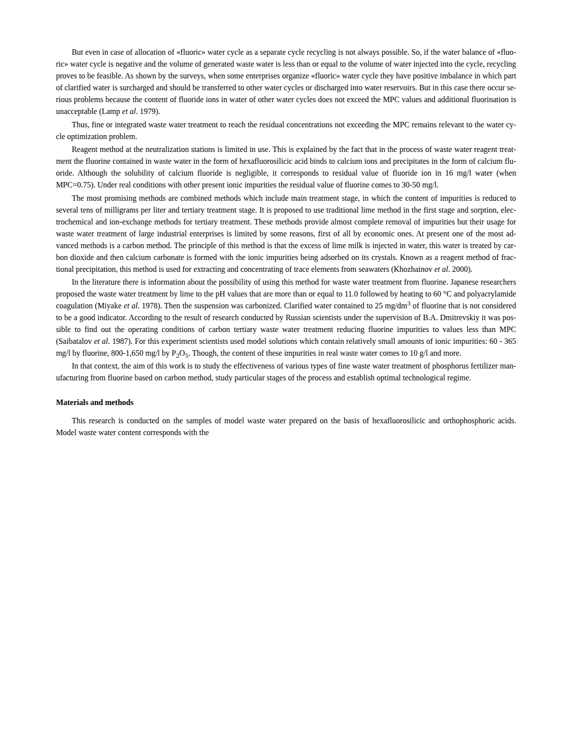But even in case of allocation of «fluoric» water cycle as a separate cycle recycling is not always possible. So, if the water balance of «fluoric» water cycle is negative and the volume of generated waste water is less than or equal to the volume of water injected into the cycle, recycling proves to be feasible. As shown by the surveys, when some enterprises organize «fluoric» water cycle they have positive imbalance in which part of clarified water is surcharged and should be transferred to other water cycles or discharged into water reservoirs. But in this case there occur serious problems because the content of fluoride ions in water of other water cycles does not exceed the MPC values and additional fluorination is unacceptable (Lamp et al. 1979).
Thus, fine or integrated waste water treatment to reach the residual concentrations not exceeding the MPC remains relevant to the water cycle optimization problem.
Reagent method at the neutralization stations is limited in use. This is explained by the fact that in the process of waste water reagent treatment the fluorine contained in waste water in the form of hexafluorosilicic acid binds to calcium ions and precipitates in the form of calcium fluoride. Although the solubility of calcium fluoride is negligible, it corresponds to residual value of fluoride ion in 16 mg/l water (when MPC=0.75). Under real conditions with other present ionic impurities the residual value of fluorine comes to 30-50 mg/l.
The most promising methods are combined methods which include main treatment stage, in which the content of impurities is reduced to several tens of milligrams per liter and tertiary treatment stage. It is proposed to use traditional lime method in the first stage and sorption, electrochemical and ion-exchange methods for tertiary treatment. These methods provide almost complete removal of impurities but their usage for waste water treatment of large industrial enterprises is limited by some reasons, first of all by economic ones. At present one of the most advanced methods is a carbon method. The principle of this method is that the excess of lime milk is injected in water, this water is treated by carbon dioxide and then calcium carbonate is formed with the ionic impurities being adsorbed on its crystals. Known as a reagent method of fractional precipitation, this method is used for extracting and concentrating of trace elements from seawaters (Khozhainov et al. 2000).
In the literature there is information about the possibility of using this method for waste water treatment from fluorine. Japanese researchers proposed the waste water treatment by lime to the pH values that are more than or equal to 11.0 followed by heating to 60 °C and polyacrylamide coagulation (Miyake et al. 1978). Then the suspension was carbonized. Clarified water contained to 25 mg/dm3 of fluorine that is not considered to be a good indicator. According to the result of research conducted by Russian scientists under the supervision of B.A. Dmitrevskiy it was possible to find out the operating conditions of carbon tertiary waste water treatment reducing fluorine impurities to values less than MPC (Saibatalov et al. 1987). For this experiment scientists used model solutions which contain relatively small amounts of ionic impurities: 60 - 365 mg/l by fluorine, 800-1,650 mg/l by P2O5. Though, the content of these impurities in real waste water comes to 10 g/l and more.
In that context, the aim of this work is to study the effectiveness of various types of fine waste water treatment of phosphorus fertilizer manufacturing from fluorine based on carbon method, study particular stages of the process and establish optimal technological regime.
Materials and methods
This research is conducted on the samples of model waste water prepared on the basis of hexafluorosilicic and orthophosphoric acids. Model waste water content corresponds with the